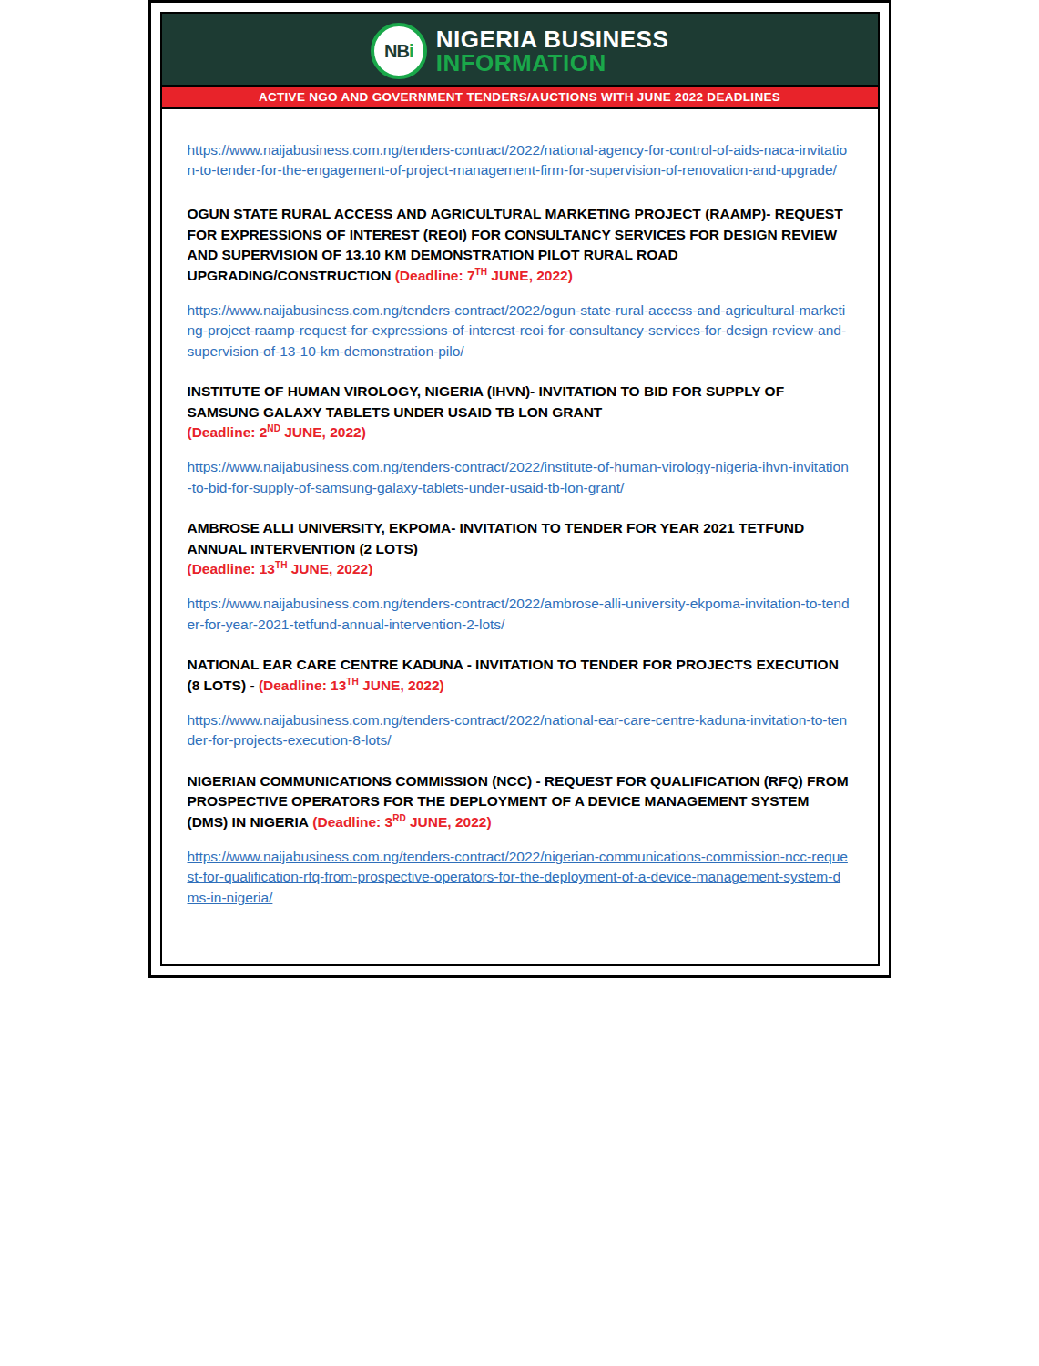NBi
NIGERIA BUSINESS
INFORMATION
ACTIVE NGO AND GOVERNMENT TENDERS/AUCTIONS WITH JUNE 2022 DEADLINES
https://www.naijabusiness.com.ng/tenders-contract/2022/national-agency-for-control-of-aids-naca-invitation-to-tender-for-the-engagement-of-project-management-firm-for-supervision-of-renovation-and-upgrade/
Ogun State Rural Access and Agricultural Marketing Project (RAAMP)- Request for Expressions of Interest (REOI) for Consultancy Services for Design Review and Supervision of 13.10 KM Demonstration Pilot Rural Road Upgrading/Construction (Deadline: 7TH JUNE, 2022)
https://www.naijabusiness.com.ng/tenders-contract/2022/ogun-state-rural-access-and-agricultural-marketing-project-raamp-request-for-expressions-of-interest-reoi-for-consultancy-services-for-design-review-and-supervision-of-13-10-km-demonstration-pilo/
Institute of Human Virology, Nigeria (IHVN)- Invitation to Bid for Supply of Samsung Galaxy Tablets under USAID TB LON Grant
(Deadline: 2ND JUNE, 2022)
https://www.naijabusiness.com.ng/tenders-contract/2022/institute-of-human-virology-nigeria-ihvn-invitation-to-bid-for-supply-of-samsung-galaxy-tablets-under-usaid-tb-lon-grant/
Ambrose Alli University, Ekpoma- Invitation to Tender for Year 2021 TETFund Annual Intervention (2 Lots)
(Deadline: 13TH JUNE, 2022)
https://www.naijabusiness.com.ng/tenders-contract/2022/ambrose-alli-university-ekpoma-invitation-to-tender-for-year-2021-tetfund-annual-intervention-2-lots/
National Ear Care Centre Kaduna - Invitation to Tender for Projects Execution (8 Lots) - (Deadline: 13TH JUNE, 2022)
https://www.naijabusiness.com.ng/tenders-contract/2022/national-ear-care-centre-kaduna-invitation-to-tender-for-projects-execution-8-lots/
Nigerian Communications Commission (NCC) - Request for Qualification (RFQ) from Prospective Operators for the Deployment of a Device Management System (DMS) in Nigeria (Deadline: 3RD JUNE, 2022)
https://www.naijabusiness.com.ng/tenders-contract/2022/nigerian-communications-commission-ncc-request-for-qualification-rfq-from-prospective-operators-for-the-deployment-of-a-device-management-system-dms-in-nigeria/